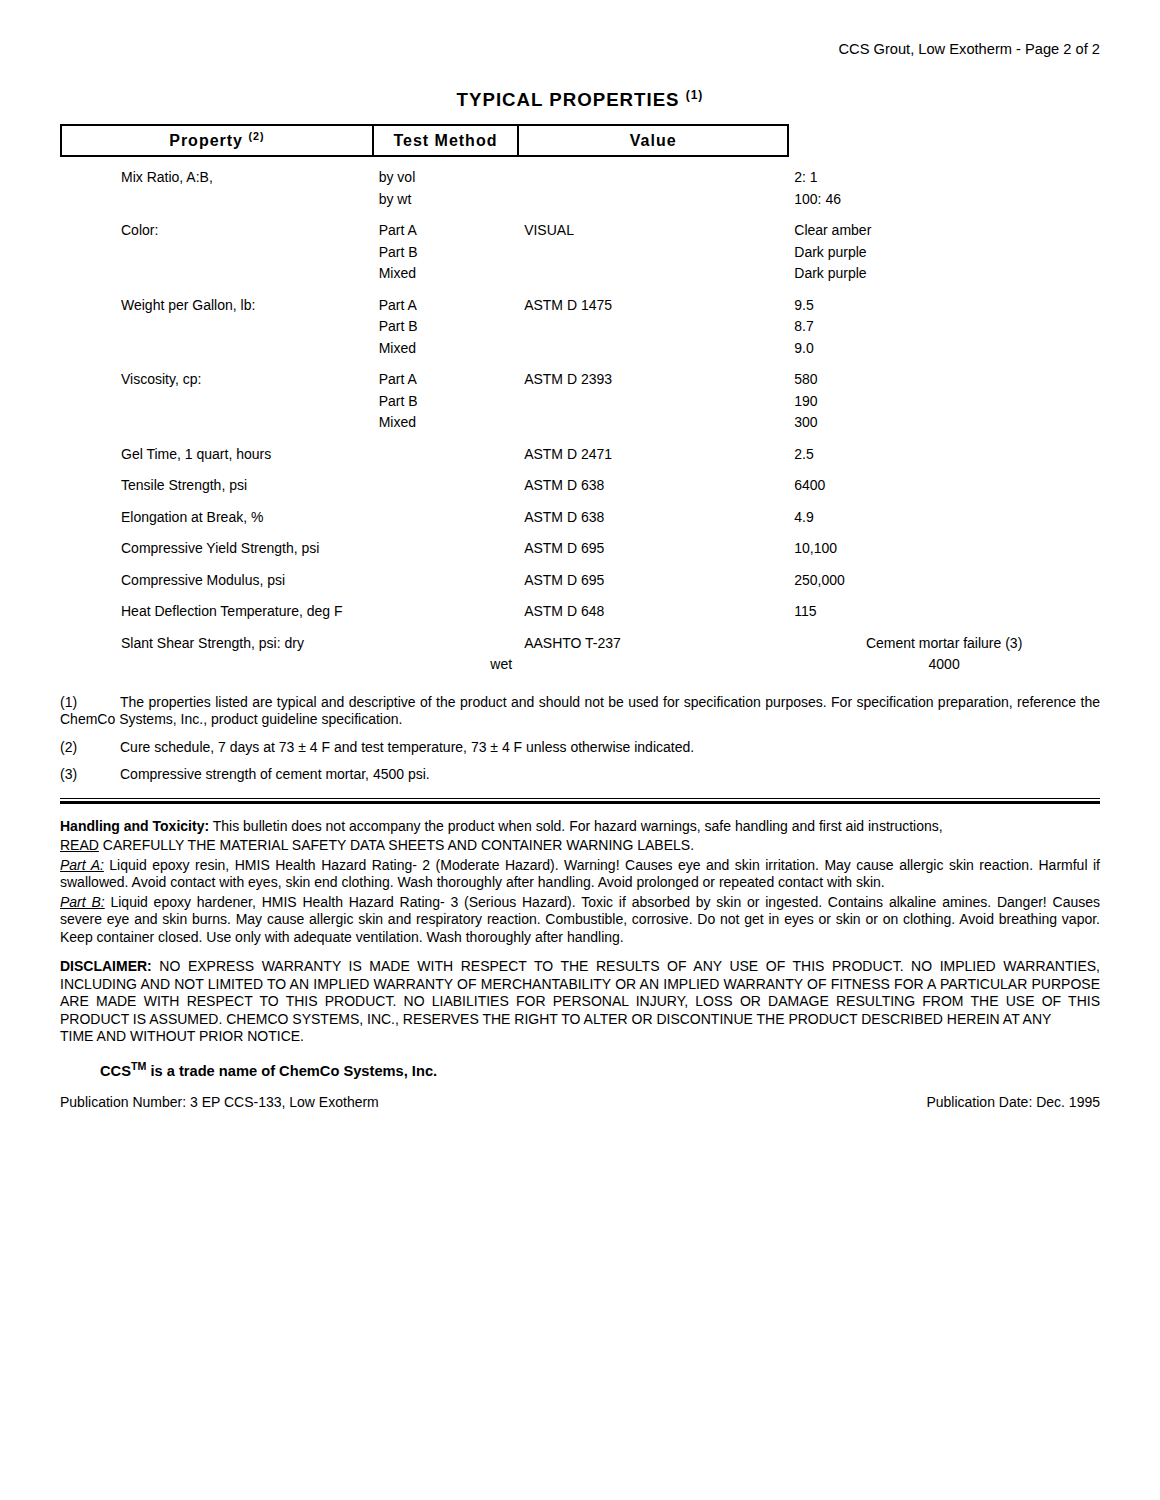CCS Grout, Low Exotherm - Page 2 of 2
TYPICAL PROPERTIES (1)
| Property (2) | Test Method | Value |
| --- | --- | --- |
| Mix Ratio, A:B, | by vol | | 2: 1 |
| | by wt | | 100: 46 |
| Color: | Part A | VISUAL | Clear amber |
| | Part B | | Dark purple |
| | Mixed | | Dark purple |
| Weight per Gallon, lb: | Part A | ASTM D 1475 | 9.5 |
| | Part B | | 8.7 |
| | Mixed | | 9.0 |
| Viscosity, cp: | Part A | ASTM D 2393 | 580 |
| | Part B | | 190 |
| | Mixed | | 300 |
| Gel Time, 1 quart, hours | | ASTM D 2471 | 2.5 |
| Tensile Strength, psi | | ASTM D 638 | 6400 |
| Elongation at Break, % | | ASTM D 638 | 4.9 |
| Compressive Yield Strength, psi | | ASTM D 695 | 10,100 |
| Compressive Modulus, psi | | ASTM D 695 | 250,000 |
| Heat Deflection Temperature, deg F | | ASTM D 648 | 115 |
| Slant Shear Strength, psi: dry | | AASHTO T-237 | Cement mortar failure (3) |
| | wet | | 4000 |
(1) The properties listed are typical and descriptive of the product and should not be used for specification purposes. For specification preparation, reference the ChemCo Systems, Inc., product guideline specification.
(2) Cure schedule, 7 days at 73 ± 4 F and test temperature, 73 ± 4 F unless otherwise indicated.
(3) Compressive strength of cement mortar, 4500 psi.
Handling and Toxicity: This bulletin does not accompany the product when sold. For hazard warnings, safe handling and first aid instructions,
READ CAREFULLY THE MATERIAL SAFETY DATA SHEETS AND CONTAINER WARNING LABELS.
Part A: Liquid epoxy resin, HMIS Health Hazard Rating- 2 (Moderate Hazard). Warning! Causes eye and skin irritation. May cause allergic skin reaction. Harmful if swallowed. Avoid contact with eyes, skin end clothing. Wash thoroughly after handling. Avoid prolonged or repeated contact with skin.
Part B: Liquid epoxy hardener, HMIS Health Hazard Rating- 3 (Serious Hazard). Toxic if absorbed by skin or ingested. Contains alkaline amines. Danger! Causes severe eye and skin burns. May cause allergic skin and respiratory reaction. Combustible, corrosive. Do not get in eyes or skin or on clothing. Avoid breathing vapor. Keep container closed. Use only with adequate ventilation. Wash thoroughly after handling.
DISCLAIMER: NO EXPRESS WARRANTY IS MADE WITH RESPECT TO THE RESULTS OF ANY USE OF THIS PRODUCT. NO IMPLIED WARRANTIES, INCLUDING AND NOT LIMITED TO AN IMPLIED WARRANTY OF MERCHANTABILITY OR AN IMPLIED WARRANTY OF FITNESS FOR A PARTICULAR PURPOSE ARE MADE WITH RESPECT TO THIS PRODUCT. NO LIABILITIES FOR PERSONAL INJURY, LOSS OR DAMAGE RESULTING FROM THE USE OF THIS PRODUCT IS ASSUMED. CHEMCO SYSTEMS, INC., RESERVES THE RIGHT TO ALTER OR DISCONTINUE THE PRODUCT DESCRIBED HEREIN AT ANY
TIME AND WITHOUT PRIOR NOTICE.
CCSTM is a trade name of ChemCo Systems, Inc.
Publication Number: 3 EP CCS-133, Low Exotherm Publication Date: Dec. 1995